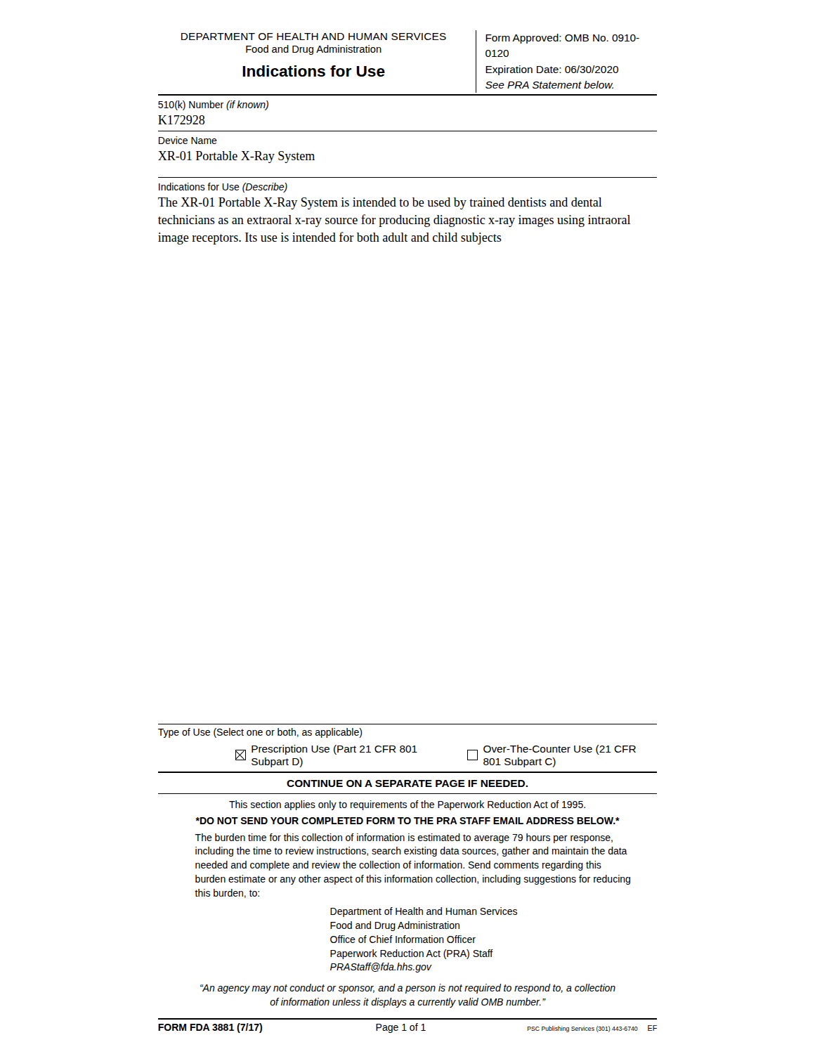DEPARTMENT OF HEALTH AND HUMAN SERVICES
Food and Drug Administration
Indications for Use
Form Approved: OMB No. 0910-0120
Expiration Date: 06/30/2020
See PRA Statement below.
510(k) Number (if known)
K172928
Device Name
XR-01 Portable X-Ray System
Indications for Use (Describe)
The XR-01 Portable X-Ray System is intended to be used by trained dentists and dental technicians as an extraoral x-ray source for producing diagnostic x-ray images using intraoral image receptors. Its use is intended for both adult and child subjects
Type of Use (Select one or both, as applicable)
Prescription Use (Part 21 CFR 801 Subpart D)
Over-The-Counter Use (21 CFR 801 Subpart C)
CONTINUE ON A SEPARATE PAGE IF NEEDED.
This section applies only to requirements of the Paperwork Reduction Act of 1995.
*DO NOT SEND YOUR COMPLETED FORM TO THE PRA STAFF EMAIL ADDRESS BELOW.*
The burden time for this collection of information is estimated to average 79 hours per response, including the time to review instructions, search existing data sources, gather and maintain the data needed and complete and review the collection of information. Send comments regarding this burden estimate or any other aspect of this information collection, including suggestions for reducing this burden, to:
Department of Health and Human Services
Food and Drug Administration
Office of Chief Information Officer
Paperwork Reduction Act (PRA) Staff
PRAStaff@fda.hhs.gov
“An agency may not conduct or sponsor, and a person is not required to respond to, a collection of information unless it displays a currently valid OMB number.”
FORM FDA 3881 (7/17)
Page 1 of 1
PSC Publishing Services (301) 443-6740EF